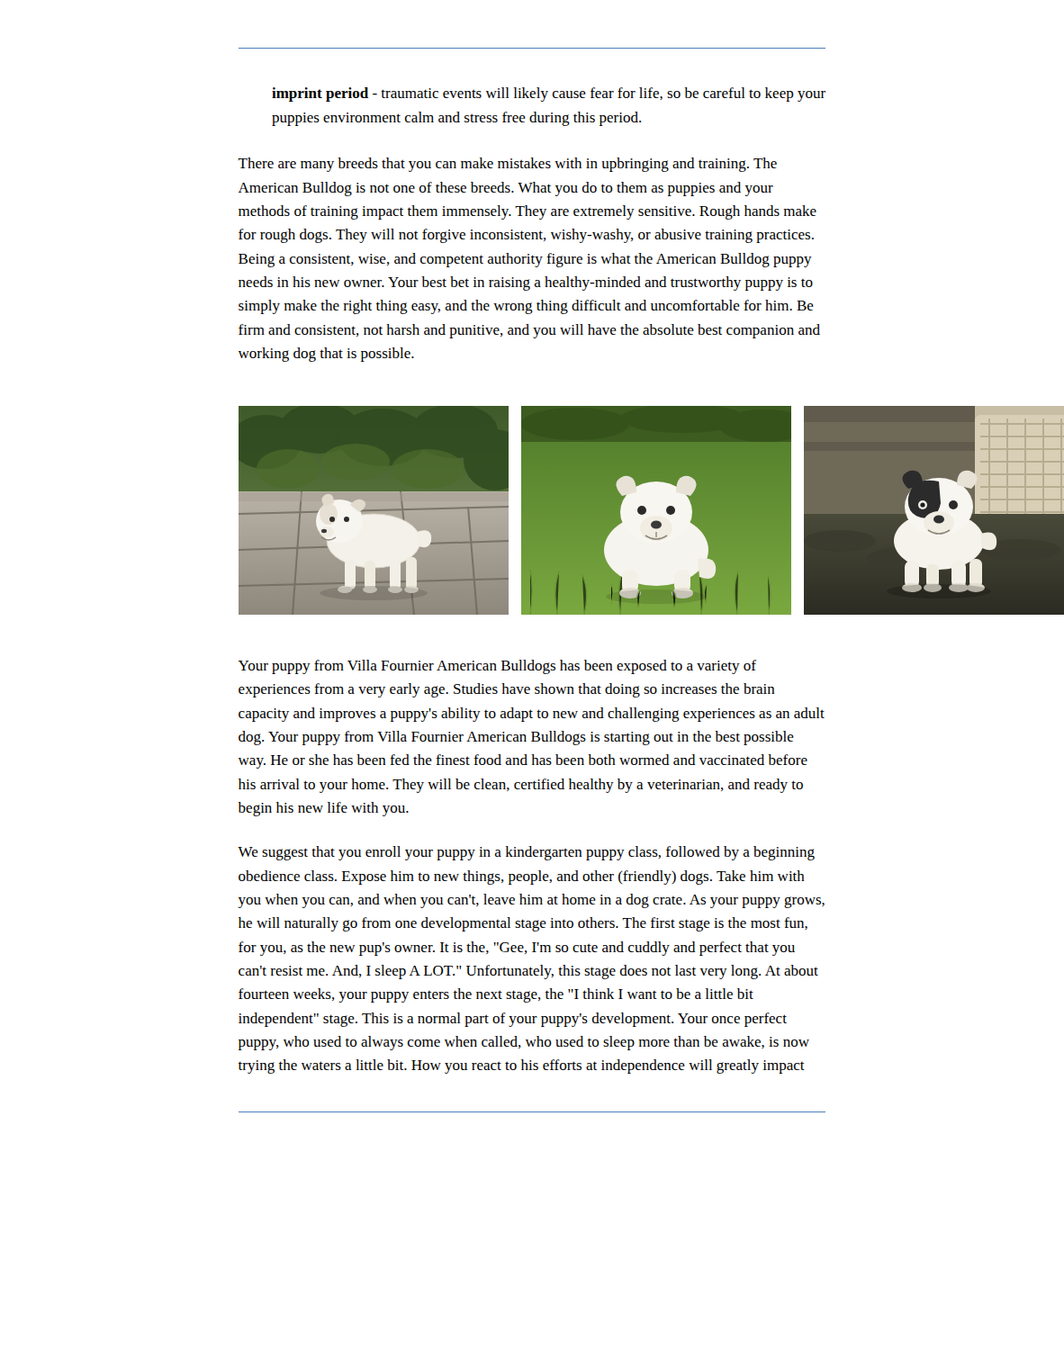imprint period - traumatic events will likely cause fear for life, so be careful to keep your puppies environment calm and stress free during this period.
There are many breeds that you can make mistakes with in upbringing and training. The American Bulldog is not one of these breeds. What you do to them as puppies and your methods of training impact them immensely. They are extremely sensitive. Rough hands make for rough dogs. They will not forgive inconsistent, wishy-washy, or abusive training practices. Being a consistent, wise, and competent authority figure is what the American Bulldog puppy needs in his new owner. Your best bet in raising a healthy-minded and trustworthy puppy is to simply make the right thing easy, and the wrong thing difficult and uncomfortable for him. Be firm and consistent, not harsh and punitive, and you will have the absolute best companion and working dog that is possible.
Your puppy from Villa Fournier American Bulldogs has been exposed to a variety of experiences from a very early age. Studies have shown that doing so increases the brain capacity and improves a puppy's ability to adapt to new and challenging experiences as an adult dog. Your puppy from Villa Fournier American Bulldogs is starting out in the best possible way. He or she has been fed the finest food and has been both wormed and vaccinated before his arrival to your home. They will be clean, certified healthy by a veterinarian, and ready to begin his new life with you.
We suggest that you enroll your puppy in a kindergarten puppy class, followed by a beginning obedience class. Expose him to new things, people, and other (friendly) dogs. Take him with you when you can, and when you can't, leave him at home in a dog crate. As your puppy grows, he will naturally go from one developmental stage into others. The first stage is the most fun, for you, as the new pup's owner. It is the, "Gee, I'm so cute and cuddly and perfect that you can't resist me. And, I sleep A LOT." Unfortunately, this stage does not last very long. At about fourteen weeks, your puppy enters the next stage, the "I think I want to be a little bit independent" stage. This is a normal part of your puppy's development. Your once perfect puppy, who used to always come when called, who used to sleep more than be awake, is now trying the waters a little bit. How you react to his efforts at independence will greatly impact